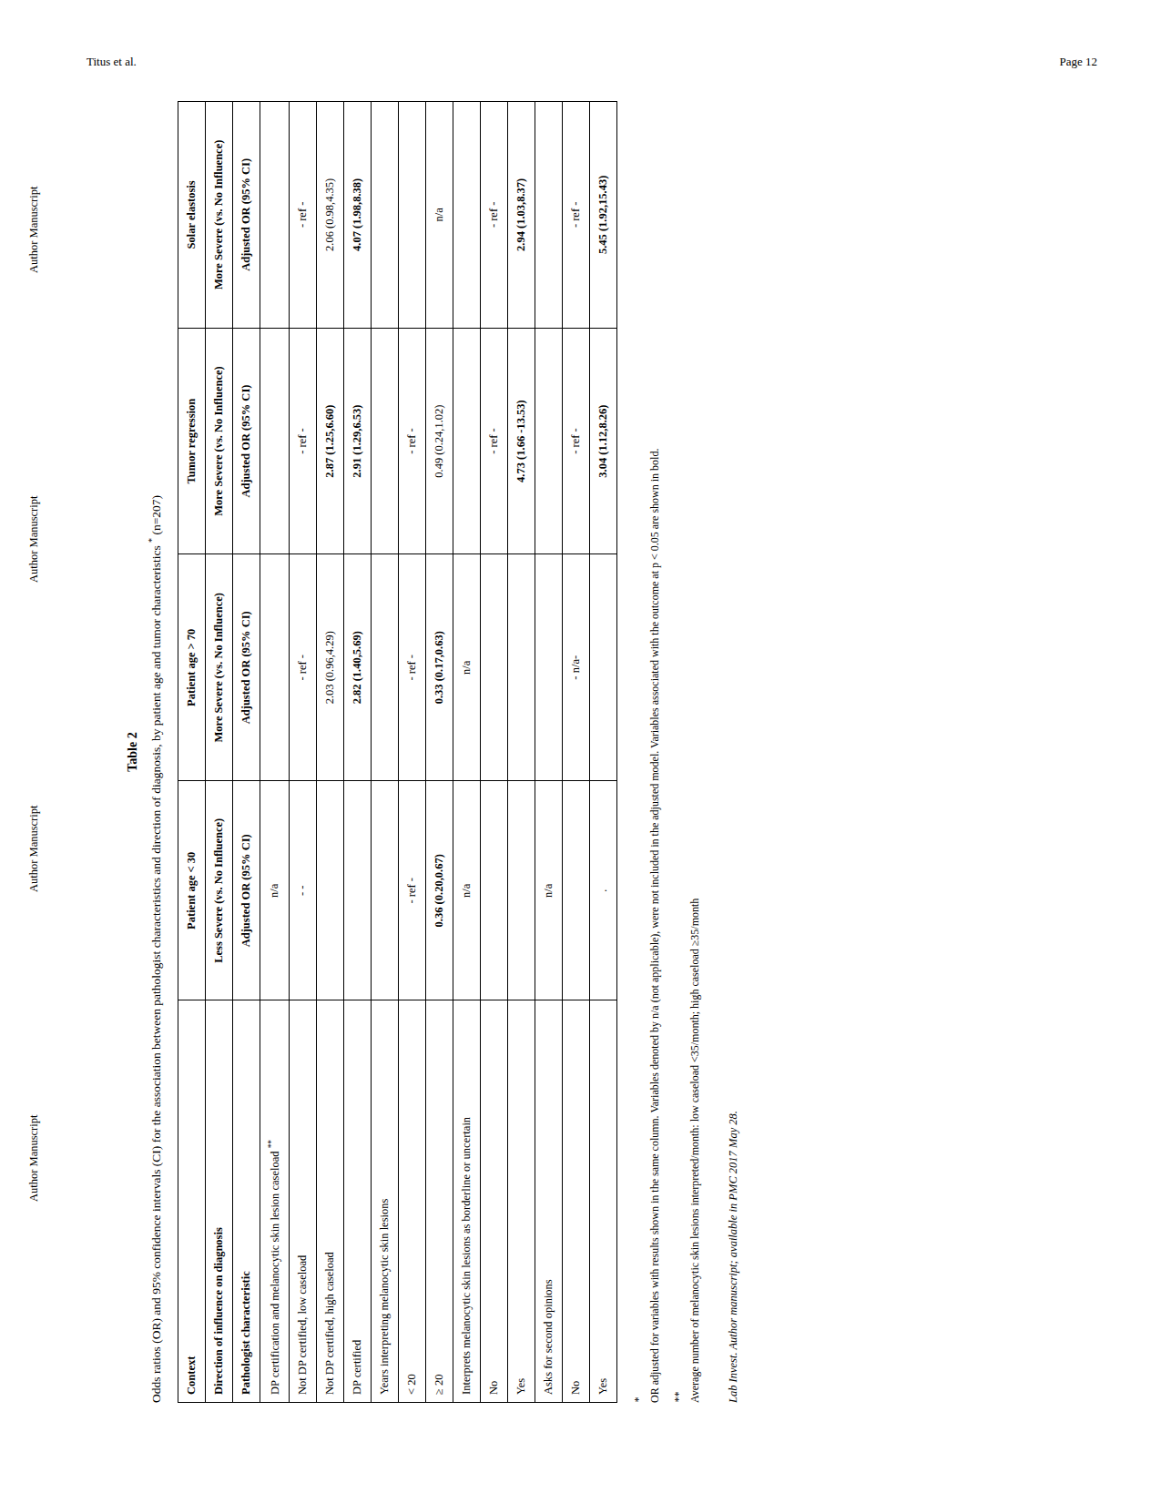Titus et al.
Page 12
Author Manuscript Author Manuscript Author Manuscript Author Manuscript
Table 2
Odds ratios (OR) and 95% confidence intervals (CI) for the association between pathologist characteristics and direction of diagnosis, by patient age and tumor characteristics * (n=207)
| Context | Patient age < 30 | Patient age > 70 | Tumor regression | Solar elastosis |
| --- | --- | --- | --- | --- |
| Direction of influence on diagnosis | Less Severe (vs. No Influence) | More Severe (vs. No Influence) | More Severe (vs. No Influence) | More Severe (vs. No Influence) |
| Pathologist characteristic | Adjusted OR (95% CI) | Adjusted OR (95% CI) | Adjusted OR (95% CI) | Adjusted OR (95% CI) |
| DP certification and melanocytic skin lesion caseload ** | n/a | | | |
| Not DP certified, low caseload | - - | - ref - | - ref - | - ref - |
| Not DP certified, high caseload | | 2.03 (0.96,4.29) | 2.87 (1.25,6.60) | 2.06 (0.98,4.35) |
| DP certified | | 2.82 (1.40,5.69) | 2.91 (1.29,6.53) | 4.07 (1.98,8.38) |
| Years interpreting melanocytic skin lesions | | | | |
| < 20 | - ref - | - ref - | - ref - | |
| ≥ 20 | 0.36 (0.20,0.67) | 0.33 (0.17,0.63) | 0.49 (0.24,1.02) | n/a |
| Interprets melanocytic skin lesions as borderline or uncertain | n/a | n/a | | |
| No | | | - ref - | - ref - |
| Yes | | | 4.73 (1.66 -13.53) | 2.94 (1.03,8.37) |
| Asks for second opinions | n/a | | | |
| No | | - n/a- | - ref - | - ref - |
| Yes | . | | 3.04 (1.12,8.26) | 5.45 (1.92,15.43) |
*
OR adjusted for variables with results shown in the same column. Variables denoted by n/a (not applicable), were not included in the adjusted model. Variables associated with the outcome at p < 0.05 are shown in bold.
**
Average number of melanocytic skin lesions interpreted/month: low caseload <35/month; high caseload ≥35/month
Lab Invest. Author manuscript; available in PMC 2017 May 28.